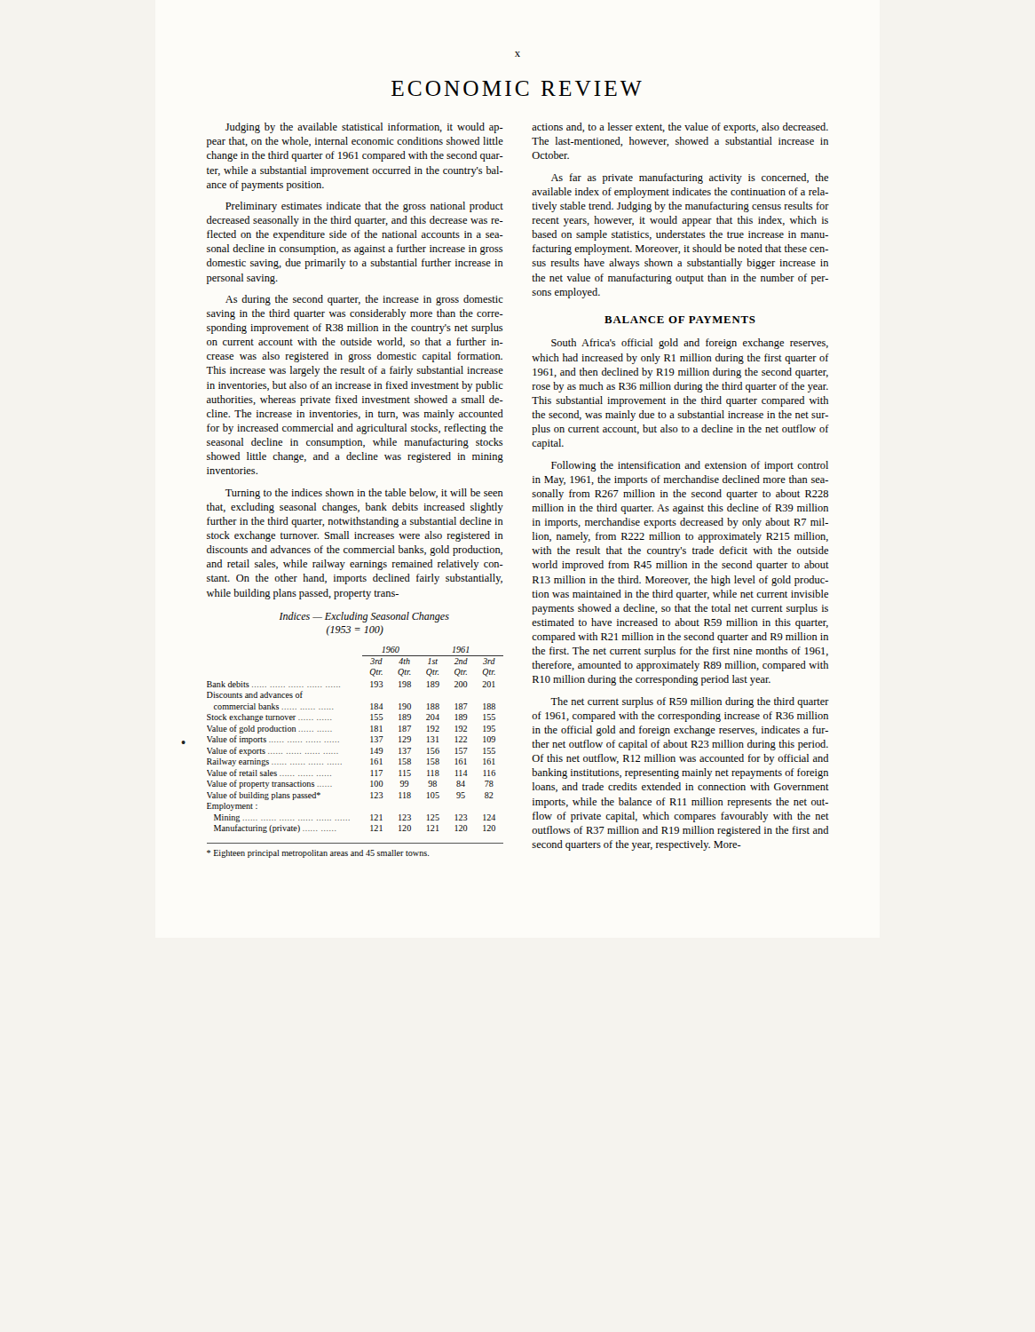x
ECONOMIC REVIEW
Judging by the available statistical information, it would appear that, on the whole, internal economic conditions showed little change in the third quarter of 1961 compared with the second quarter, while a substantial improvement occurred in the country's balance of payments position.
Preliminary estimates indicate that the gross national product decreased seasonally in the third quarter, and this decrease was reflected on the expenditure side of the national accounts in a seasonal decline in consumption, as against a further increase in gross domestic saving, due primarily to a substantial further increase in personal saving.
As during the second quarter, the increase in gross domestic saving in the third quarter was considerably more than the corresponding improvement of R38 million in the country's net surplus on current account with the outside world, so that a further increase was also registered in gross domestic capital formation. This increase was largely the result of a fairly substantial increase in inventories, but also of an increase in fixed investment by public authorities, whereas private fixed investment showed a small decline. The increase in inventories, in turn, was mainly accounted for by increased commercial and agricultural stocks, reflecting the seasonal decline in consumption, while manufacturing stocks showed little change, and a decline was registered in mining inventories.
Turning to the indices shown in the table below, it will be seen that, excluding seasonal changes, bank debits increased slightly further in the third quarter, notwithstanding a substantial decline in stock exchange turnover. Small increases were also registered in discounts and advances of the commercial banks, gold production, and retail sales, while railway earnings remained relatively constant. On the other hand, imports declined fairly substantially, while building plans passed, property trans-
Indices — Excluding Seasonal Changes
(1953 = 100)
| | 1960 | 1961 |
| --- | --- | --- |
| | 3rd Qtr. | 4th Qtr. | 1st Qtr. | 2nd Qtr. | 3rd Qtr. |
| Bank debits ...... ...... ...... ...... ...... | 193 | 198 | 189 | 200 | 201 |
| Discounts and advances of | | | | | |
| commercial banks ...... ...... ...... | 184 | 190 | 188 | 187 | 188 |
| Stock exchange turnover ...... ...... | 155 | 189 | 204 | 189 | 155 |
| Value of gold production ...... ...... | 181 | 187 | 192 | 192 | 195 |
| Value of imports ...... ...... ...... ...... | 137 | 129 | 131 | 122 | 109 |
| Value of exports ...... ...... ...... ...... | 149 | 137 | 156 | 157 | 155 |
| Railway earnings ...... ...... ...... ...... | 161 | 158 | 158 | 161 | 161 |
| Value of retail sales ...... ...... ...... | 117 | 115 | 118 | 114 | 116 |
| Value of property transactions ...... | 100 | 99 | 98 | 84 | 78 |
| Value of building plans passed* | 123 | 118 | 105 | 95 | 82 |
| Employment : | | | | | |
| Mining ...... ...... ...... ...... ...... ...... | 121 | 123 | 125 | 123 | 124 |
| Manufacturing (private) ...... ...... | 121 | 120 | 121 | 120 | 120 |
* Eighteen principal metropolitan areas and 45 smaller towns.
actions and, to a lesser extent, the value of exports, also decreased. The last-mentioned, however, showed a substantial increase in October.
As far as private manufacturing activity is concerned, the available index of employment indicates the continuation of a relatively stable trend. Judging by the manufacturing census results for recent years, however, it would appear that this index, which is based on sample statistics, understates the true increase in manufacturing employment. Moreover, it should be noted that these census results have always shown a substantially bigger increase in the net value of manufacturing output than in the number of persons employed.
BALANCE OF PAYMENTS
South Africa's official gold and foreign exchange reserves, which had increased by only R1 million during the first quarter of 1961, and then declined by R19 million during the second quarter, rose by as much as R36 million during the third quarter of the year. This substantial improvement in the third quarter compared with the second, was mainly due to a substantial increase in the net surplus on current account, but also to a decline in the net outflow of capital.
Following the intensification and extension of import control in May, 1961, the imports of merchandise declined more than seasonally from R267 million in the second quarter to about R228 million in the third quarter. As against this decline of R39 million in imports, merchandise exports decreased by only about R7 million, namely, from R222 million to approximately R215 million, with the result that the country's trade deficit with the outside world improved from R45 million in the second quarter to about R13 million in the third. Moreover, the high level of gold production was maintained in the third quarter, while net current invisible payments showed a decline, so that the total net current surplus is estimated to have increased to about R59 million in this quarter, compared with R21 million in the second quarter and R9 million in the first. The net current surplus for the first nine months of 1961, therefore, amounted to approximately R89 million, compared with R10 million during the corresponding period last year.
The net current surplus of R59 million during the third quarter of 1961, compared with the corresponding increase of R36 million in the official gold and foreign exchange reserves, indicates a further net outflow of capital of about R23 million during this period. Of this net outflow, R12 million was accounted for by official and banking institutions, representing mainly net repayments of foreign loans, and trade credits extended in connection with Government imports, while the balance of R11 million represents the net outflow of private capital, which compares favourably with the net outflows of R37 million and R19 million registered in the first and second quarters of the year, respectively. More-
•